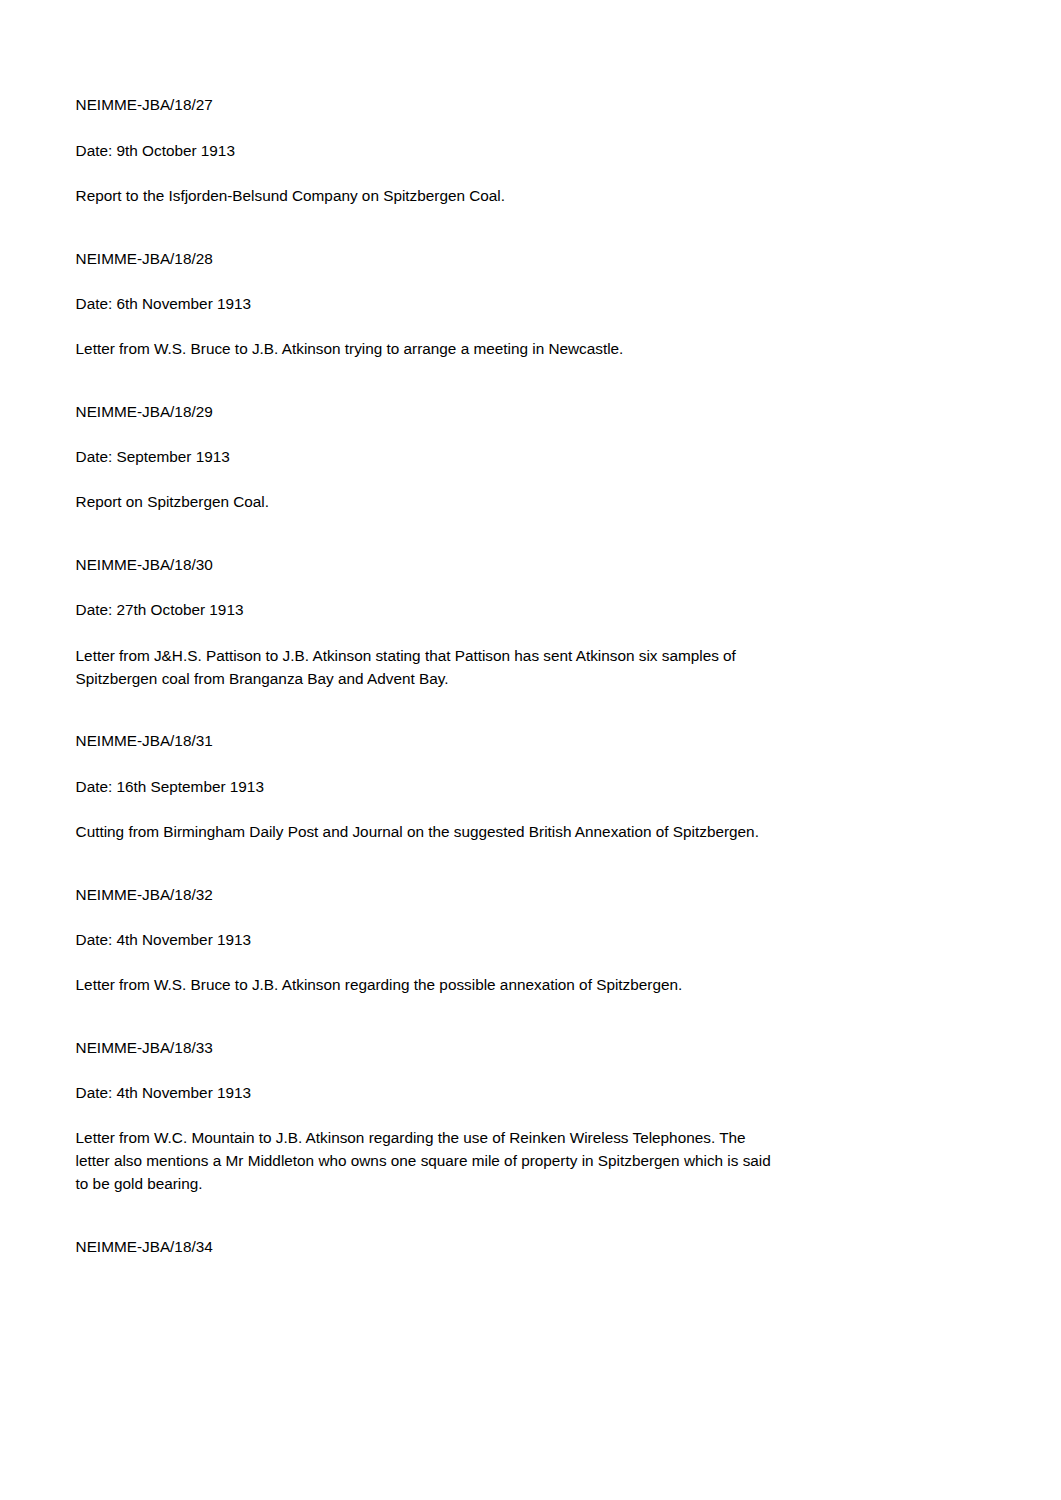NEIMME-JBA/18/27
Date: 9th October 1913
Report to the Isfjorden-Belsund Company on Spitzbergen Coal.
NEIMME-JBA/18/28
Date: 6th November 1913
Letter from W.S. Bruce to J.B. Atkinson trying to arrange a meeting in Newcastle.
NEIMME-JBA/18/29
Date: September 1913
Report on Spitzbergen Coal.
NEIMME-JBA/18/30
Date: 27th October 1913
Letter from J&H.S. Pattison to J.B. Atkinson stating that Pattison has sent Atkinson six samples of Spitzbergen coal from Branganza Bay and Advent Bay.
NEIMME-JBA/18/31
Date: 16th September 1913
Cutting from Birmingham Daily Post and Journal on the suggested British Annexation of Spitzbergen.
NEIMME-JBA/18/32
Date: 4th November 1913
Letter from W.S. Bruce to J.B. Atkinson regarding the possible annexation of Spitzbergen.
NEIMME-JBA/18/33
Date: 4th November 1913
Letter from W.C. Mountain to J.B. Atkinson regarding the use of Reinken Wireless Telephones. The letter also mentions a Mr Middleton who owns one square mile of property in Spitzbergen which is said to be gold bearing.
NEIMME-JBA/18/34